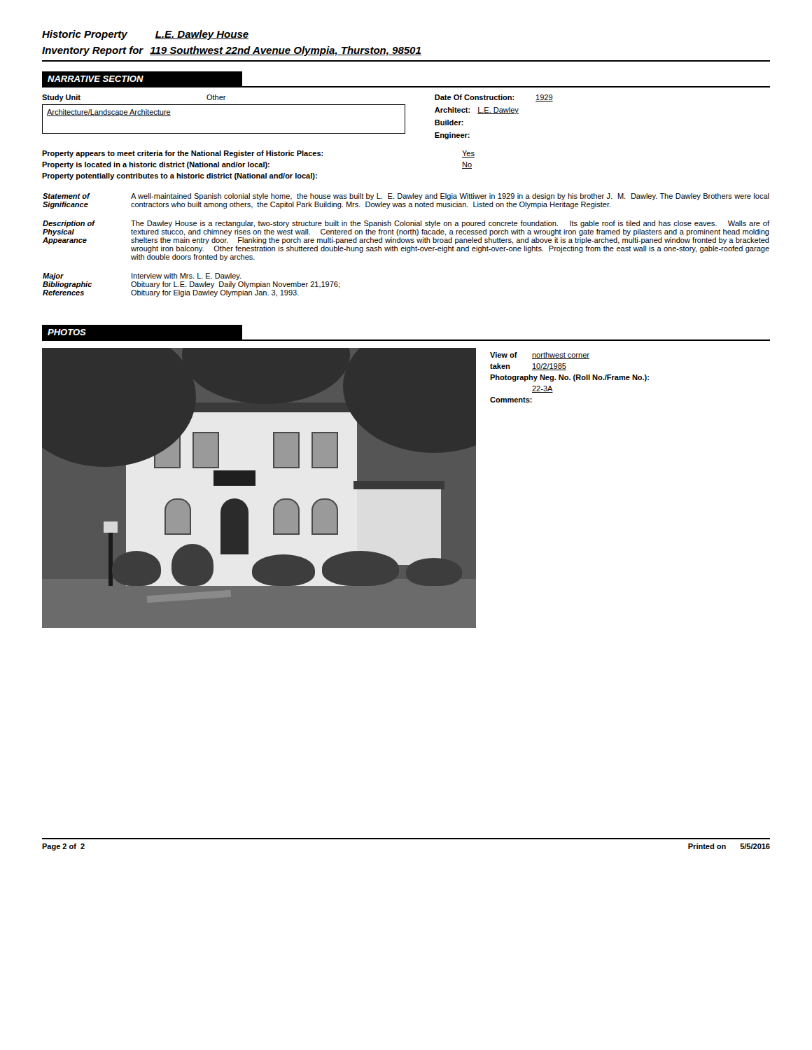Historic Property L.E. Dawley House
Inventory Report for 119 Southwest 22nd Avenue Olympia, Thurston, 98501
NARRATIVE SECTION
| Study Unit Other Architecture/Landscape Architecture | Date Of Construction: 1929 Architect: L.E. Dawley Builder: Engineer: |
Property appears to meet criteria for the National Register of Historic Places:
Yes
Property is located in a historic district (National and/or local):
No
Property potentially contributes to a historic district (National and/or local):
| Statement of Significance | A well-maintained Spanish colonial style home, the house was built by L. E. Dawley and Elgia Wittiwer in 1929 in a design by his brother J. M. Dawley. The Dawley Brothers were local contractors who built among others, the Capitol Park Building. Mrs. Dowley was a noted musician. Listed on the Olympia Heritage Register. |
| Description of Physical Appearance | The Dawley House is a rectangular, two-story structure built in the Spanish Colonial style on a poured concrete foundation. Its gable roof is tiled and has close eaves. Walls are of textured stucco, and chimney rises on the west wall. Centered on the front (north) facade, a recessed porch with a wrought iron gate framed by pilasters and a prominent head molding shelters the main entry door. Flanking the porch are multi-paned arched windows with broad paneled shutters, and above it is a triple-arched, multi-paned window fronted by a bracketed wrought iron balcony. Other fenestration is shuttered double-hung sash with eight-over-eight and eight-over-one lights. Projecting from the east wall is a one-story, gable-roofed garage with double doors fronted by arches. |
| Major Bibliographic References | Interview with Mrs. L. E. Dawley. Obituary for L.E. Dawley Daily Olympian November 21,1976; Obituary for Elgia Dawley Olympian Jan. 3, 1993. |
PHOTOS
View of northwest corner
taken 10/2/1985
Photography Neg. No. (Roll No./Frame No.):
22-3A
Comments:
Page 2 of 2
Printed on 5/5/2016